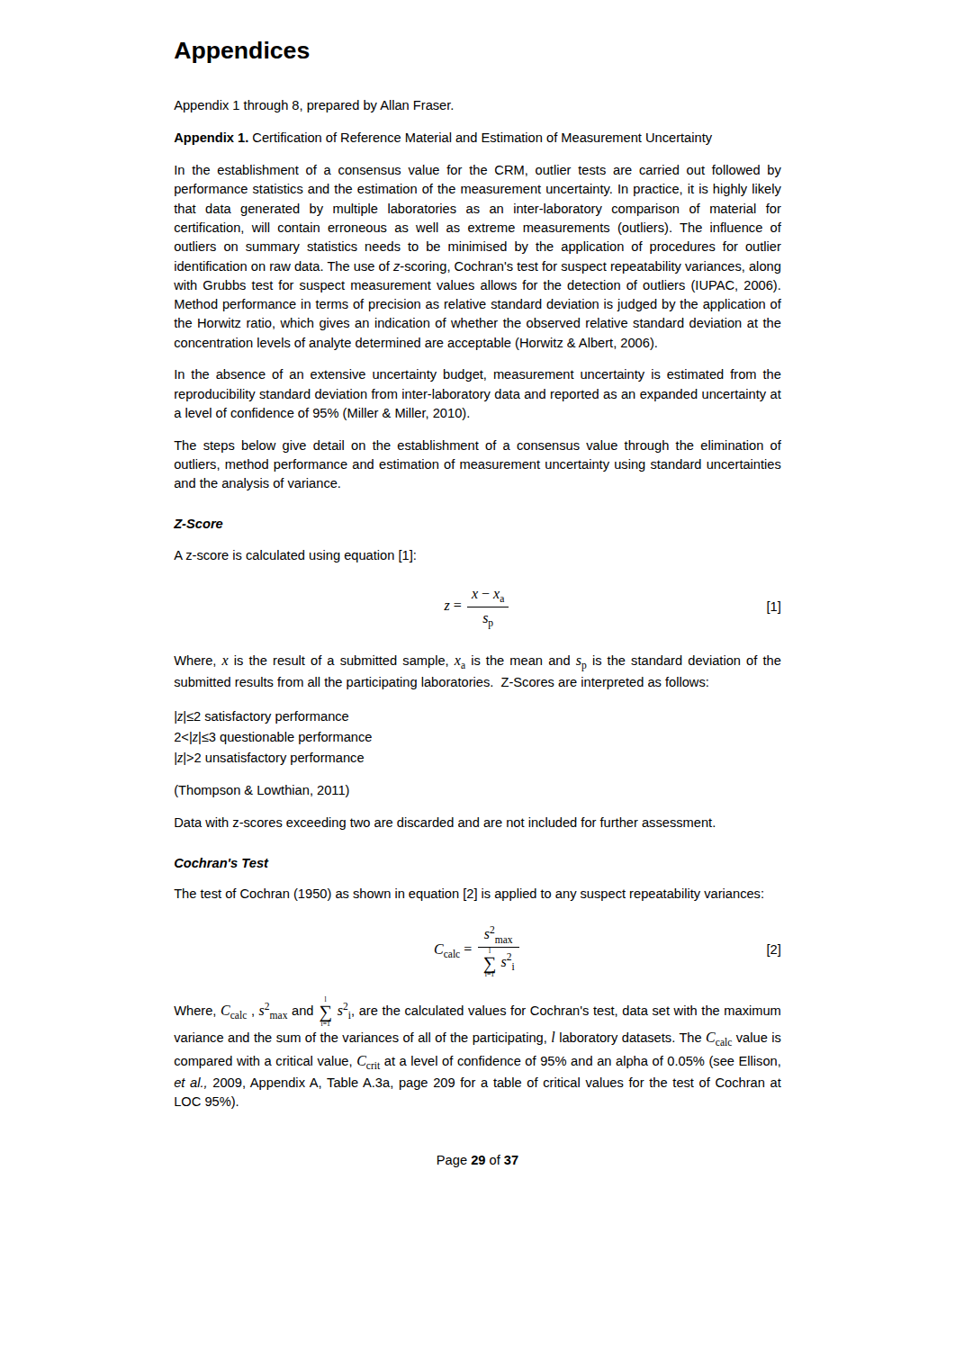Appendices
Appendix 1 through 8, prepared by Allan Fraser.
Appendix 1. Certification of Reference Material and Estimation of Measurement Uncertainty
In the establishment of a consensus value for the CRM, outlier tests are carried out followed by performance statistics and the estimation of the measurement uncertainty. In practice, it is highly likely that data generated by multiple laboratories as an inter-laboratory comparison of material for certification, will contain erroneous as well as extreme measurements (outliers). The influence of outliers on summary statistics needs to be minimised by the application of procedures for outlier identification on raw data. The use of z-scoring, Cochran's test for suspect repeatability variances, along with Grubbs test for suspect measurement values allows for the detection of outliers (IUPAC, 2006). Method performance in terms of precision as relative standard deviation is judged by the application of the Horwitz ratio, which gives an indication of whether the observed relative standard deviation at the concentration levels of analyte determined are acceptable (Horwitz & Albert, 2006).
In the absence of an extensive uncertainty budget, measurement uncertainty is estimated from the reproducibility standard deviation from inter-laboratory data and reported as an expanded uncertainty at a level of confidence of 95% (Miller & Miller, 2010).
The steps below give detail on the establishment of a consensus value through the elimination of outliers, method performance and estimation of measurement uncertainty using standard uncertainties and the analysis of variance.
Z-Score
A z-score is calculated using equation [1]:
z = x − xa sp [1]
Where, x is the result of a submitted sample, xa is the mean and sp is the standard deviation of the submitted results from all the participating laboratories. Z-Scores are interpreted as follows:
|z|≤2 satisfactory performance
2<|z|≤3 questionable performance
|z|>2 unsatisfactory performance
(Thompson & Lowthian, 2011)
Data with z-scores exceeding two are discarded and are not included for further assessment.
Cochran's Test
The test of Cochran (1950) as shown in equation [2] is applied to any suspect repeatability variances:
Ccalc = s2max l ∑ i=1 s2i [2]
Where, Ccalc , s2max and l∑i=1 s2i, are the calculated values for Cochran's test, data set with the maximum variance and the sum of the variances of all of the participating, l laboratory datasets. The Ccalc value is compared with a critical value, Ccrit at a level of confidence of 95% and an alpha of 0.05% (see Ellison, et al., 2009, Appendix A, Table A.3a, page 209 for a table of critical values for the test of Cochran at LOC 95%).
Page 29 of 37